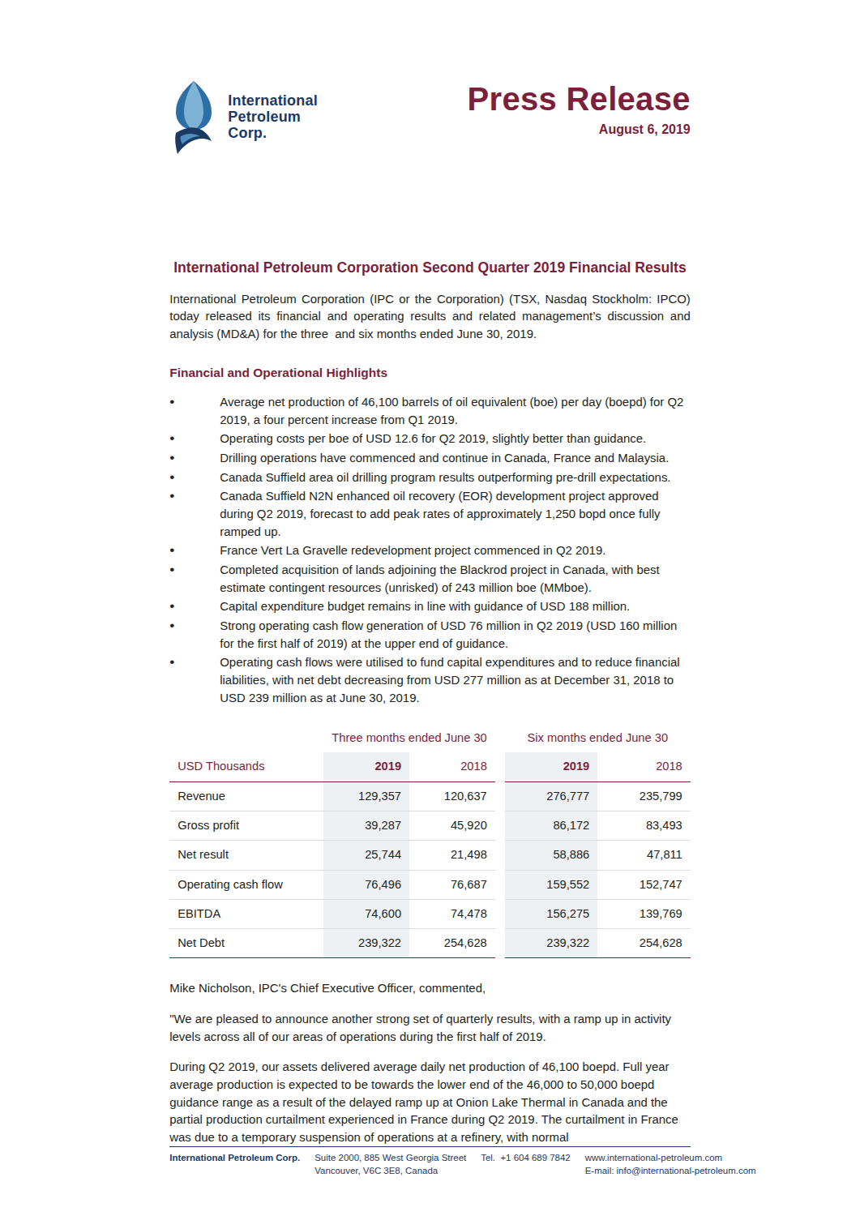International
Petroleum
Corp.
Press Release
August 6, 2019
International Petroleum Corporation Second Quarter 2019 Financial Results
International Petroleum Corporation (IPC or the Corporation) (TSX, Nasdaq Stockholm: IPCO) today released its financial and operating results and related management’s discussion and analysis (MD&A) for the three and six months ended June 30, 2019.
Financial and Operational Highlights
Average net production of 46,100 barrels of oil equivalent (boe) per day (boepd) for Q2 2019, a four percent increase from Q1 2019.
Operating costs per boe of USD 12.6 for Q2 2019, slightly better than guidance.
Drilling operations have commenced and continue in Canada, France and Malaysia.
Canada Suffield area oil drilling program results outperforming pre-drill expectations.
Canada Suffield N2N enhanced oil recovery (EOR) development project approved during Q2 2019, forecast to add peak rates of approximately 1,250 bopd once fully ramped up.
France Vert La Gravelle redevelopment project commenced in Q2 2019.
Completed acquisition of lands adjoining the Blackrod project in Canada, with best estimate contingent resources (unrisked) of 243 million boe (MMboe).
Capital expenditure budget remains in line with guidance of USD 188 million.
Strong operating cash flow generation of USD 76 million in Q2 2019 (USD 160 million for the first half of 2019) at the upper end of guidance.
Operating cash flows were utilised to fund capital expenditures and to reduce financial liabilities, with net debt decreasing from USD 277 million as at December 31, 2018 to USD 239 million as at June 30, 2019.
| | Three months ended June 30 | | Six months ended June 30 |
| --- | --- | --- | --- |
| USD Thousands | 2019 | 2018 | | 2019 | 2018 |
| Revenue | 129,357 | 120,637 | | 276,777 | 235,799 |
| Gross profit | 39,287 | 45,920 | | 86,172 | 83,493 |
| Net result | 25,744 | 21,498 | | 58,886 | 47,811 |
| Operating cash flow | 76,496 | 76,687 | | 159,552 | 152,747 |
| EBITDA | 74,600 | 74,478 | | 156,275 | 139,769 |
| Net Debt | 239,322 | 254,628 | | 239,322 | 254,628 |
Mike Nicholson, IPC's Chief Executive Officer, commented,
"We are pleased to announce another strong set of quarterly results, with a ramp up in activity levels across all of our areas of operations during the first half of 2019.
During Q2 2019, our assets delivered average daily net production of 46,100 boepd. Full year average production is expected to be towards the lower end of the 46,000 to 50,000 boepd guidance range as a result of the delayed ramp up at Onion Lake Thermal in Canada and the partial production curtailment experienced in France during Q2 2019. The curtailment in France was due to a temporary suspension of operations at a refinery, with normal
International Petroleum Corp.
Suite 2000, 885 West Georgia Street
Vancouver, V6C 3E8, Canada
Tel. +1 604 689 7842
www.international-petroleum.com
E-mail: info@international-petroleum.com